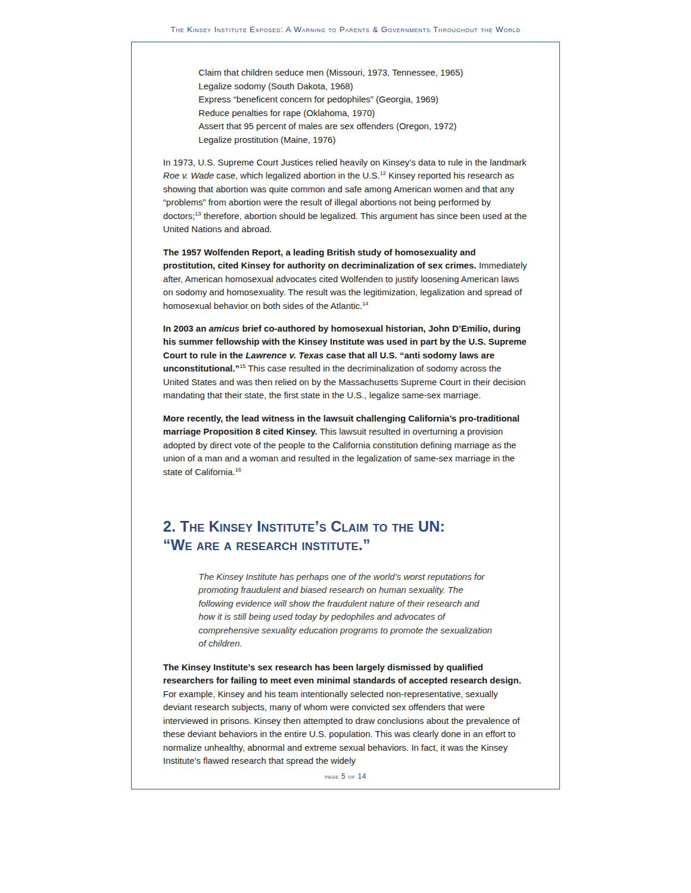The Kinsey Institute Exposed: A Warning to Parents & Governments Throughout the World
Claim that children seduce men (Missouri, 1973, Tennessee, 1965)
Legalize sodomy (South Dakota, 1968)
Express “beneficent concern for pedophiles” (Georgia, 1969)
Reduce penalties for rape (Oklahoma, 1970)
Assert that 95 percent of males are sex offenders (Oregon, 1972)
Legalize prostitution (Maine, 1976)
In 1973, U.S. Supreme Court Justices relied heavily on Kinsey’s data to rule in the landmark Roe v. Wade case, which legalized abortion in the U.S.12 Kinsey reported his research as showing that abortion was quite common and safe among American women and that any “problems” from abortion were the result of illegal abortions not being performed by doctors;13 therefore, abortion should be legalized. This argument has since been used at the United Nations and abroad.
The 1957 Wolfenden Report, a leading British study of homosexuality and prostitution, cited Kinsey for authority on decriminalization of sex crimes. Immediately after, American homosexual advocates cited Wolfenden to justify loosening American laws on sodomy and homosexuality. The result was the legitimization, legalization and spread of homosexual behavior on both sides of the Atlantic.14
In 2003 an amicus brief co-authored by homosexual historian, John D’Emilio, during his summer fellowship with the Kinsey Institute was used in part by the U.S. Supreme Court to rule in the Lawrence v. Texas case that all U.S. “anti sodomy laws are unconstitutional.”15 This case resulted in the decriminalization of sodomy across the United States and was then relied on by the Massachusetts Supreme Court in their decision mandating that their state, the first state in the U.S., legalize same-sex marriage.
More recently, the lead witness in the lawsuit challenging California’s pro-traditional marriage Proposition 8 cited Kinsey. This lawsuit resulted in overturning a provision adopted by direct vote of the people to the California constitution defining marriage as the union of a man and a woman and resulted in the legalization of same-sex marriage in the state of California.16
2. The Kinsey Institute’s Claim to the UN:
“We are a research institute.”
The Kinsey Institute has perhaps one of the world’s worst reputations for promoting fraudulent and biased research on human sexuality. The following evidence will show the fraudulent nature of their research and how it is still being used today by pedophiles and advocates of comprehensive sexuality education programs to promote the sexualization of children.
The Kinsey Institute’s sex research has been largely dismissed by qualified researchers for failing to meet even minimal standards of accepted research design. For example, Kinsey and his team intentionally selected non-representative, sexually deviant research subjects, many of whom were convicted sex offenders that were interviewed in prisons. Kinsey then attempted to draw conclusions about the prevalence of these deviant behaviors in the entire U.S. population. This was clearly done in an effort to normalize unhealthy, abnormal and extreme sexual behaviors. In fact, it was the Kinsey Institute’s flawed research that spread the widely
page 5 of 14